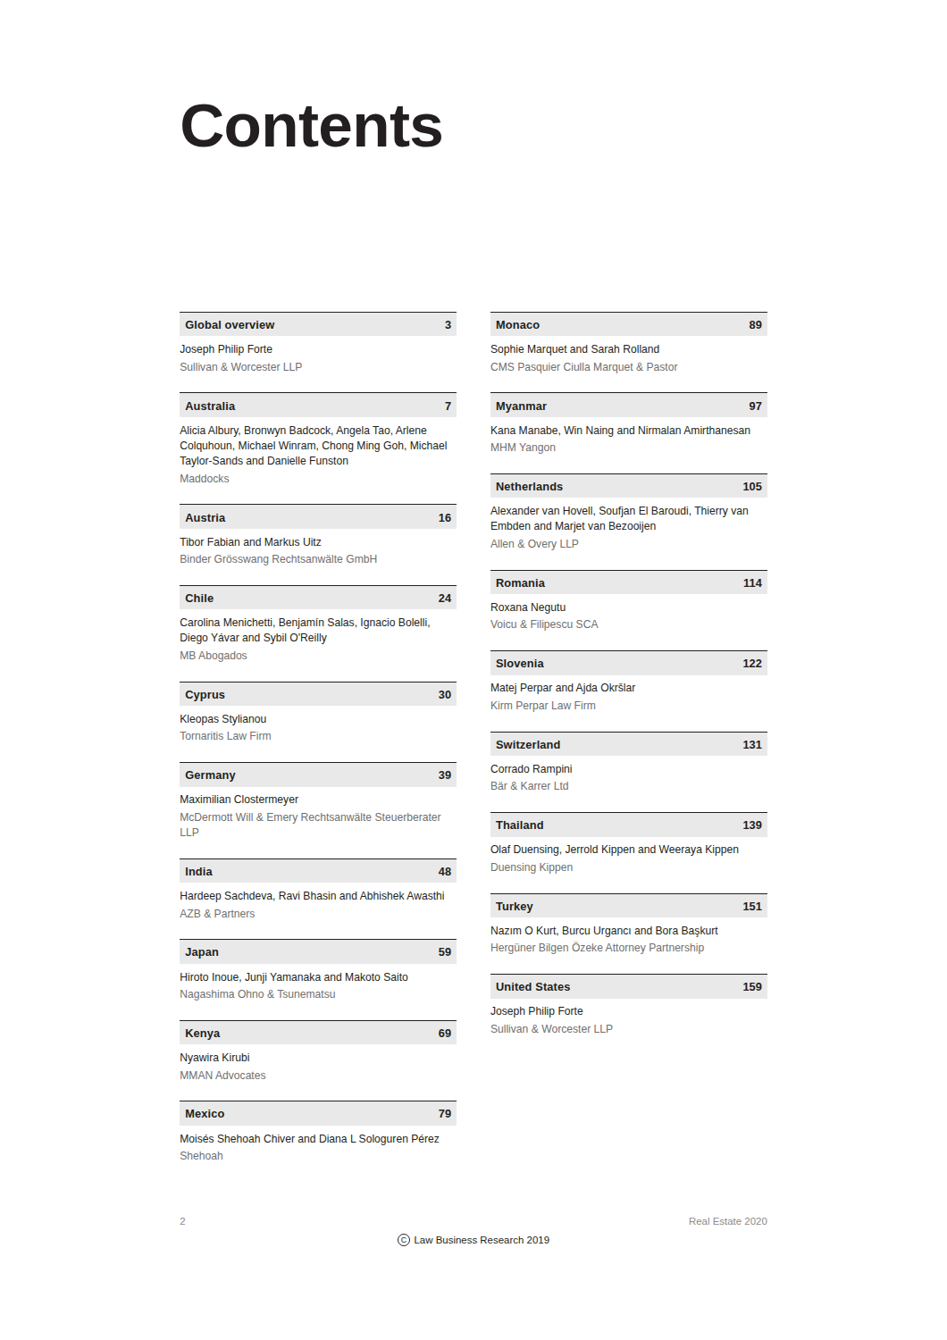Contents
Global overview 3
Joseph Philip Forte
Sullivan & Worcester LLP
Australia 7
Alicia Albury, Bronwyn Badcock, Angela Tao, Arlene Colquhoun, Michael Winram, Chong Ming Goh, Michael Taylor-Sands and Danielle Funston
Maddocks
Austria 16
Tibor Fabian and Markus Uitz
Binder Grösswang Rechtsanwälte GmbH
Chile 24
Carolina Menichetti, Benjamín Salas, Ignacio Bolelli, Diego Yávar and Sybil O'Reilly
MB Abogados
Cyprus 30
Kleopas Stylianou
Tornaritis Law Firm
Germany 39
Maximilian Clostermeyer
McDermott Will & Emery Rechtsanwälte Steuerberater LLP
India 48
Hardeep Sachdeva, Ravi Bhasin and Abhishek Awasthi
AZB & Partners
Japan 59
Hiroto Inoue, Junji Yamanaka and Makoto Saito
Nagashima Ohno & Tsunematsu
Kenya 69
Nyawira Kirubi
MMAN Advocates
Mexico 79
Moisés Shehoah Chiver and Diana L Sologuren Pérez
Shehoah
Monaco 89
Sophie Marquet and Sarah Rolland
CMS Pasquier Ciulla Marquet & Pastor
Myanmar 97
Kana Manabe, Win Naing and Nirmalan Amirthanesan
MHM Yangon
Netherlands 105
Alexander van Hovell, Soufjan El Baroudi, Thierry van Embden and Marjet van Bezooijen
Allen & Overy LLP
Romania 114
Roxana Negutu
Voicu & Filipescu SCA
Slovenia 122
Matej Perpar and Ajda Okršlar
Kirm Perpar Law Firm
Switzerland 131
Corrado Rampini
Bär & Karrer Ltd
Thailand 139
Olaf Duensing, Jerrold Kippen and Weeraya Kippen
Duensing Kippen
Turkey 151
Nazım O Kurt, Burcu Urgancı and Bora Başkurt
Hergüner Bilgen Özeke Attorney Partnership
United States 159
Joseph Philip Forte
Sullivan & Worcester LLP
2
Real Estate 2020
CLaw Business Research 2019